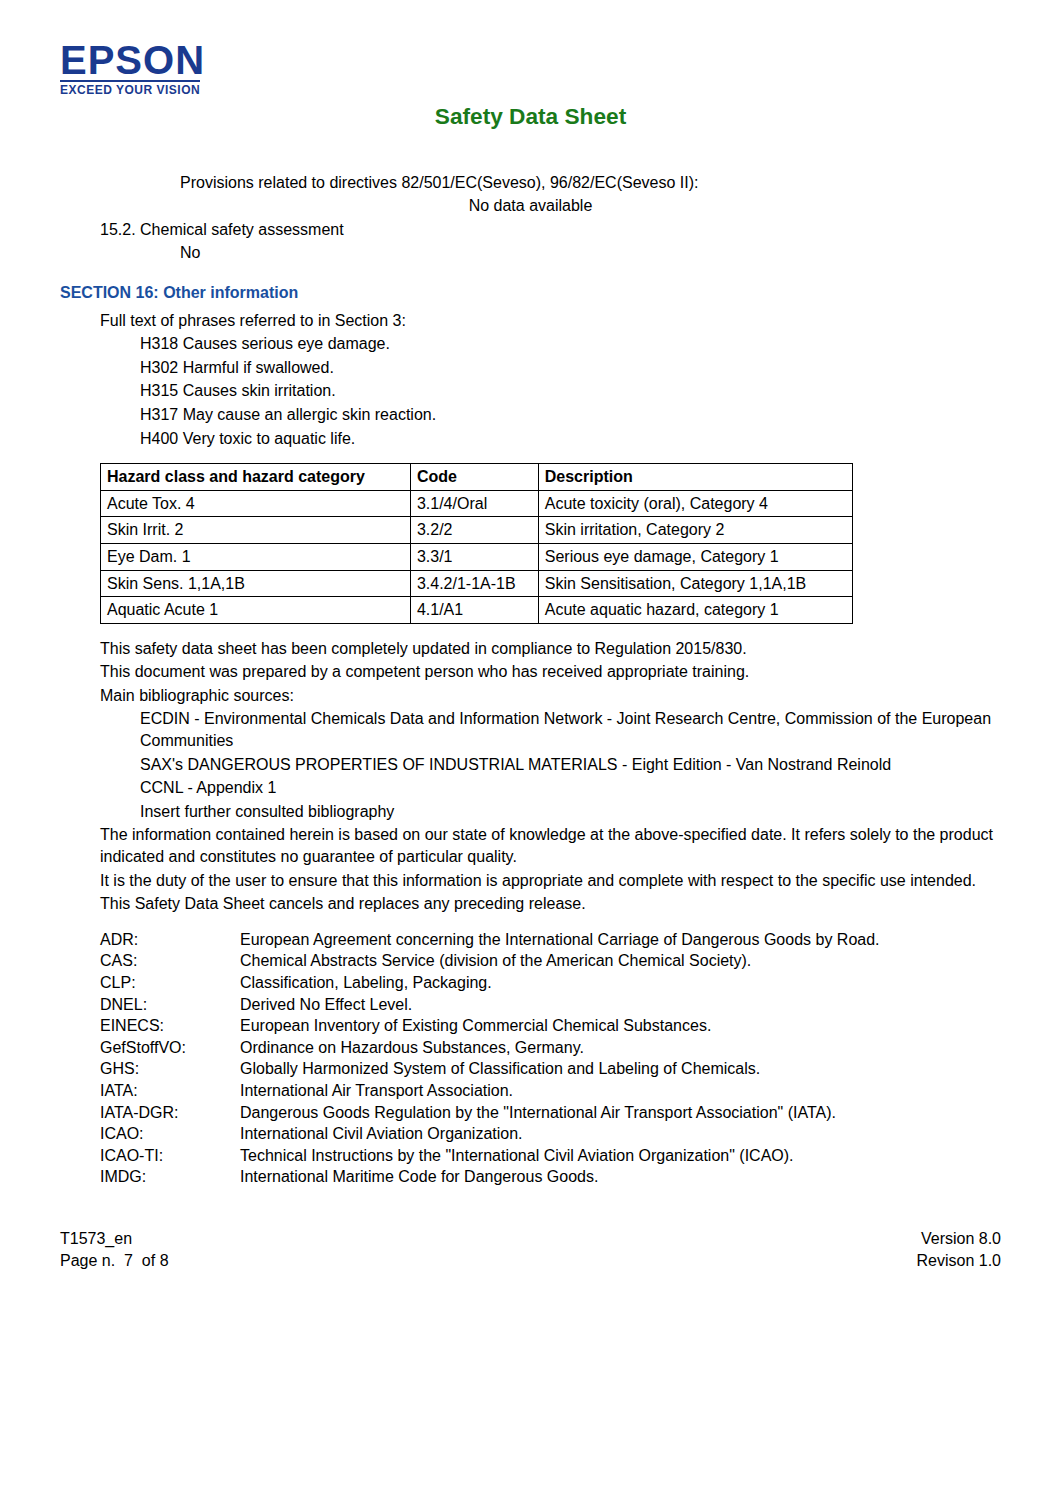EPSON
EXCEED YOUR VISION
Safety Data Sheet
Provisions related to directives 82/501/EC(Seveso), 96/82/EC(Seveso II):
No data available
15.2. Chemical safety assessment
No
SECTION 16: Other information
Full text of phrases referred to in Section 3:
H318 Causes serious eye damage.
H302 Harmful if swallowed.
H315 Causes skin irritation.
H317 May cause an allergic skin reaction.
H400 Very toxic to aquatic life.
| Hazard class and hazard category | Code | Description |
| --- | --- | --- |
| Acute Tox. 4 | 3.1/4/Oral | Acute toxicity (oral), Category 4 |
| Skin Irrit. 2 | 3.2/2 | Skin irritation, Category 2 |
| Eye Dam. 1 | 3.3/1 | Serious eye damage, Category 1 |
| Skin Sens. 1,1A,1B | 3.4.2/1-1A-1B | Skin Sensitisation, Category 1,1A,1B |
| Aquatic Acute 1 | 4.1/A1 | Acute aquatic hazard, category 1 |
This safety data sheet has been completely updated in compliance to Regulation 2015/830.
This document was prepared by a competent person who has received appropriate training.
Main bibliographic sources:
ECDIN - Environmental Chemicals Data and Information Network - Joint Research Centre, Commission of the European Communities
SAX's DANGEROUS PROPERTIES OF INDUSTRIAL MATERIALS - Eight Edition - Van Nostrand Reinold
CCNL - Appendix 1
Insert further consulted bibliography
The information contained herein is based on our state of knowledge at the above-specified date. It refers solely to the product indicated and constitutes no guarantee of particular quality.
It is the duty of the user to ensure that this information is appropriate and complete with respect to the specific use intended.
This Safety Data Sheet cancels and replaces any preceding release.
| ADR: | European Agreement concerning the International Carriage of Dangerous Goods by Road. |
| CAS: | Chemical Abstracts Service (division of the American Chemical Society). |
| CLP: | Classification, Labeling, Packaging. |
| DNEL: | Derived No Effect Level. |
| EINECS: | European Inventory of Existing Commercial Chemical Substances. |
| GefStoffVO: | Ordinance on Hazardous Substances, Germany. |
| GHS: | Globally Harmonized System of Classification and Labeling of Chemicals. |
| IATA: | International Air Transport Association. |
| IATA-DGR: | Dangerous Goods Regulation by the "International Air Transport Association" (IATA). |
| ICAO: | International Civil Aviation Organization. |
| ICAO-TI: | Technical Instructions by the "International Civil Aviation Organization" (ICAO). |
| IMDG: | International Maritime Code for Dangerous Goods. |
T1573_en
Page n. 7 of 8
Version 8.0
Revison 1.0